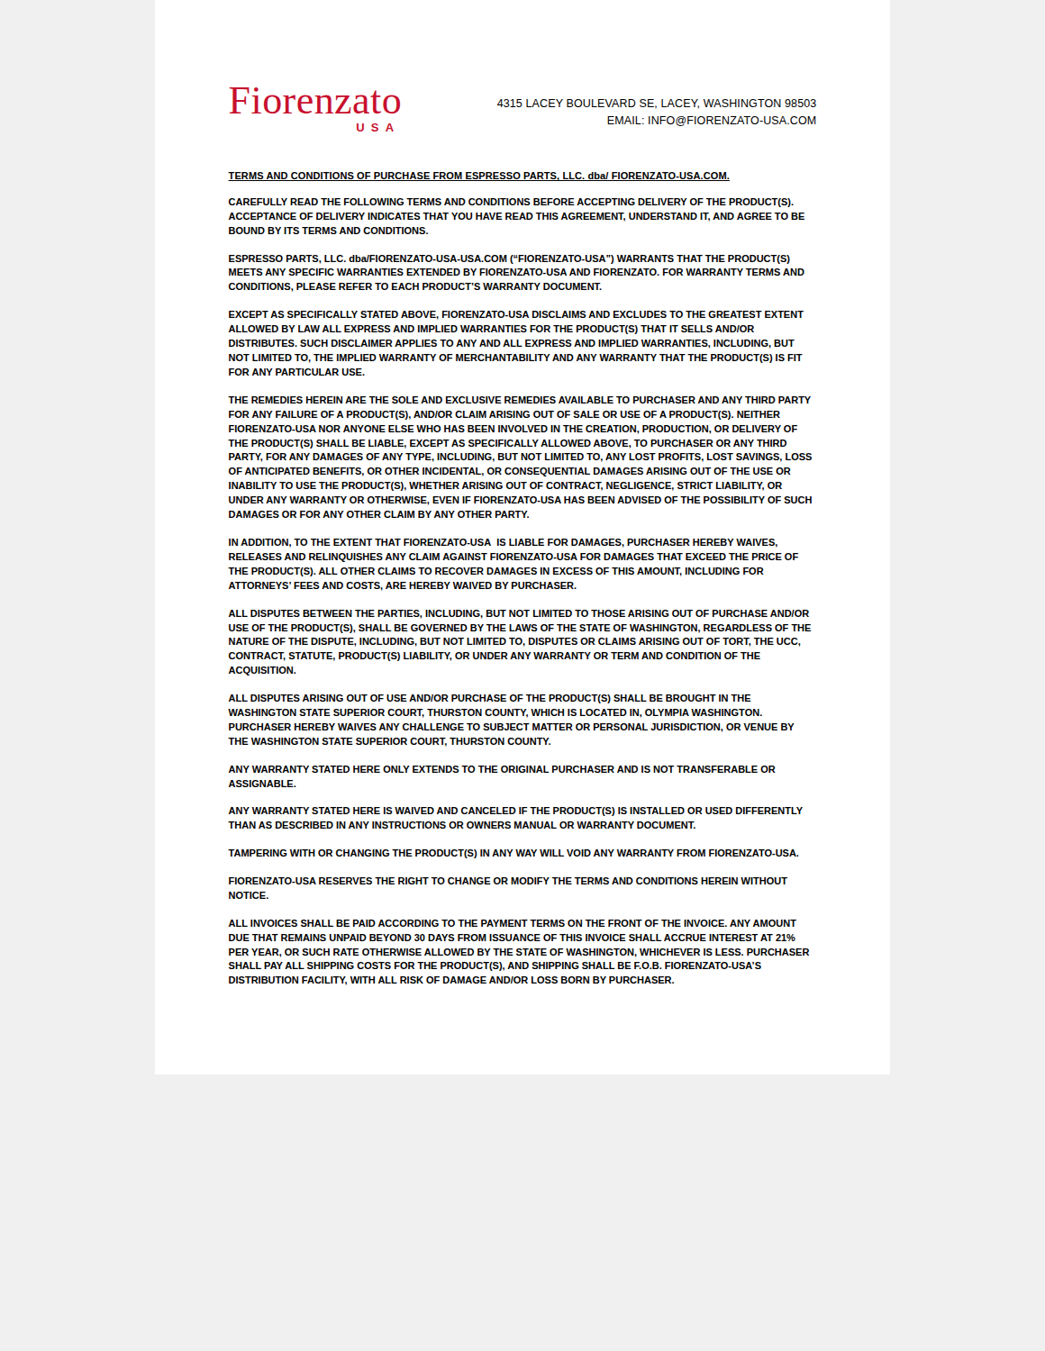Fiorenzato USA
4315 LACEY BOULEVARD SE, LACEY, WASHINGTON 98503
EMAIL: INFO@FIORENZATO-USA.COM
TERMS AND CONDITIONS OF PURCHASE FROM ESPRESSO PARTS, LLC. dba/ FIORENZATO-USA.COM.
CAREFULLY READ THE FOLLOWING TERMS AND CONDITIONS BEFORE ACCEPTING DELIVERY OF THE PRODUCT(S). ACCEPTANCE OF DELIVERY INDICATES THAT YOU HAVE READ THIS AGREEMENT, UNDERSTAND IT, AND AGREE TO BE BOUND BY ITS TERMS AND CONDITIONS.
ESPRESSO PARTS, LLC. dba/FIORENZATO-USA-USA.COM (“FIORENZATO-USA”) WARRANTS THAT THE PRODUCT(S) MEETS ANY SPECIFIC WARRANTIES EXTENDED BY FIORENZATO-USA AND FIORENZATO. FOR WARRANTY TERMS AND CONDITIONS, PLEASE REFER TO EACH PRODUCT’S WARRANTY DOCUMENT.
EXCEPT AS SPECIFICALLY STATED ABOVE, FIORENZATO-USA DISCLAIMS AND EXCLUDES TO THE GREATEST EXTENT ALLOWED BY LAW ALL EXPRESS AND IMPLIED WARRANTIES FOR THE PRODUCT(S) THAT IT SELLS AND/OR DISTRIBUTES. SUCH DISCLAIMER APPLIES TO ANY AND ALL EXPRESS AND IMPLIED WARRANTIES, INCLUDING, BUT NOT LIMITED TO, THE IMPLIED WARRANTY OF MERCHANTABILITY AND ANY WARRANTY THAT THE PRODUCT(S) IS FIT FOR ANY PARTICULAR USE.
THE REMEDIES HEREIN ARE THE SOLE AND EXCLUSIVE REMEDIES AVAILABLE TO PURCHASER AND ANY THIRD PARTY FOR ANY FAILURE OF A PRODUCT(S), AND/OR CLAIM ARISING OUT OF SALE OR USE OF A PRODUCT(S). NEITHER FIORENZATO-USA NOR ANYONE ELSE WHO HAS BEEN INVOLVED IN THE CREATION, PRODUCTION, OR DELIVERY OF THE PRODUCT(S) SHALL BE LIABLE, EXCEPT AS SPECIFICALLY ALLOWED ABOVE, TO PURCHASER OR ANY THIRD PARTY, FOR ANY DAMAGES OF ANY TYPE, INCLUDING, BUT NOT LIMITED TO, ANY LOST PROFITS, LOST SAVINGS, LOSS OF ANTICIPATED BENEFITS, OR OTHER INCIDENTAL, OR CONSEQUENTIAL DAMAGES ARISING OUT OF THE USE OR INABILITY TO USE THE PRODUCT(S), WHETHER ARISING OUT OF CONTRACT, NEGLIGENCE, STRICT LIABILITY, OR UNDER ANY WARRANTY OR OTHERWISE, EVEN IF FIORENZATO-USA HAS BEEN ADVISED OF THE POSSIBILITY OF SUCH DAMAGES OR FOR ANY OTHER CLAIM BY ANY OTHER PARTY.
IN ADDITION, TO THE EXTENT THAT FIORENZATO-USA IS LIABLE FOR DAMAGES, PURCHASER HEREBY WAIVES, RELEASES AND RELINQUISHES ANY CLAIM AGAINST FIORENZATO-USA FOR DAMAGES THAT EXCEED THE PRICE OF THE PRODUCT(S). ALL OTHER CLAIMS TO RECOVER DAMAGES IN EXCESS OF THIS AMOUNT, INCLUDING FOR ATTORNEYS’ FEES AND COSTS, ARE HEREBY WAIVED BY PURCHASER.
ALL DISPUTES BETWEEN THE PARTIES, INCLUDING, BUT NOT LIMITED TO THOSE ARISING OUT OF PURCHASE AND/OR USE OF THE PRODUCT(S), SHALL BE GOVERNED BY THE LAWS OF THE STATE OF WASHINGTON, REGARDLESS OF THE NATURE OF THE DISPUTE, INCLUDING, BUT NOT LIMITED TO, DISPUTES OR CLAIMS ARISING OUT OF TORT, THE UCC, CONTRACT, STATUTE, PRODUCT(S) LIABILITY, OR UNDER ANY WARRANTY OR TERM AND CONDITION OF THE ACQUISITION.
ALL DISPUTES ARISING OUT OF USE AND/OR PURCHASE OF THE PRODUCT(S) SHALL BE BROUGHT IN THE WASHINGTON STATE SUPERIOR COURT, THURSTON COUNTY, WHICH IS LOCATED IN, OLYMPIA WASHINGTON. PURCHASER HEREBY WAIVES ANY CHALLENGE TO SUBJECT MATTER OR PERSONAL JURISDICTION, OR VENUE BY THE WASHINGTON STATE SUPERIOR COURT, THURSTON COUNTY.
ANY WARRANTY STATED HERE ONLY EXTENDS TO THE ORIGINAL PURCHASER AND IS NOT TRANSFERABLE OR ASSIGNABLE.
ANY WARRANTY STATED HERE IS WAIVED AND CANCELED IF THE PRODUCT(S) IS INSTALLED OR USED DIFFERENTLY THAN AS DESCRIBED IN ANY INSTRUCTIONS OR OWNERS MANUAL OR WARRANTY DOCUMENT.
TAMPERING WITH OR CHANGING THE PRODUCT(S) IN ANY WAY WILL VOID ANY WARRANTY FROM FIORENZATO-USA.
FIORENZATO-USA RESERVES THE RIGHT TO CHANGE OR MODIFY THE TERMS AND CONDITIONS HEREIN WITHOUT NOTICE.
ALL INVOICES SHALL BE PAID ACCORDING TO THE PAYMENT TERMS ON THE FRONT OF THE INVOICE. ANY AMOUNT DUE THAT REMAINS UNPAID BEYOND 30 DAYS FROM ISSUANCE OF THIS INVOICE SHALL ACCRUE INTEREST AT 21% PER YEAR, OR SUCH RATE OTHERWISE ALLOWED BY THE STATE OF WASHINGTON, WHICHEVER IS LESS. PURCHASER SHALL PAY ALL SHIPPING COSTS FOR THE PRODUCT(S), AND SHIPPING SHALL BE F.O.B. FIORENZATO-USA’S DISTRIBUTION FACILITY, WITH ALL RISK OF DAMAGE AND/OR LOSS BORN BY PURCHASER.